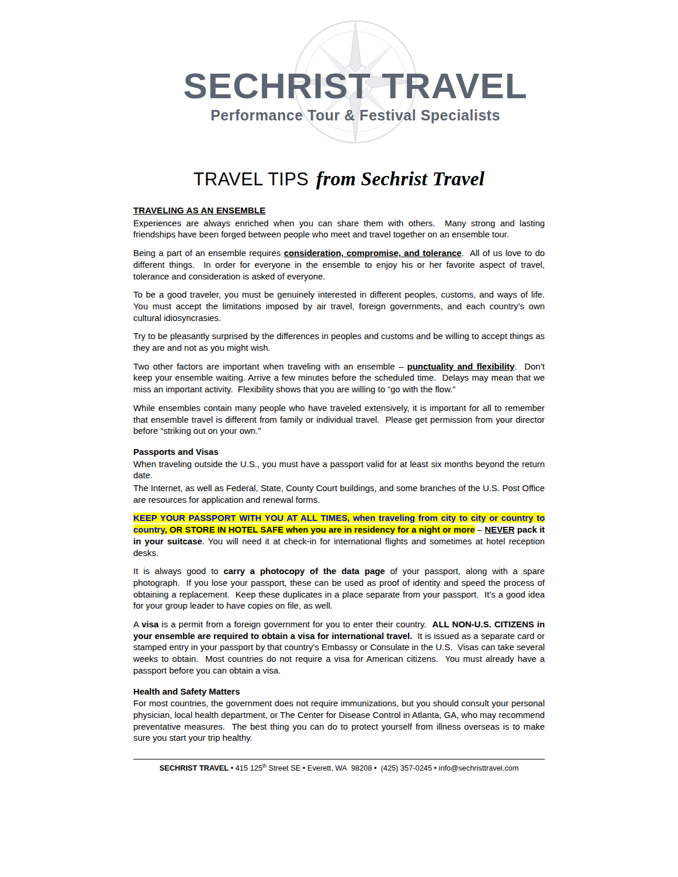SECHRIST TRAVEL Performance Tour & Festival Specialists
TRAVEL TIPS from Sechrist Travel
Traveling as an Ensemble
Experiences are always enriched when you can share them with others. Many strong and lasting friendships have been forged between people who meet and travel together on an ensemble tour.
Being a part of an ensemble requires consideration, compromise, and tolerance. All of us love to do different things. In order for everyone in the ensemble to enjoy his or her favorite aspect of travel, tolerance and consideration is asked of everyone.
To be a good traveler, you must be genuinely interested in different peoples, customs, and ways of life. You must accept the limitations imposed by air travel, foreign governments, and each country’s own cultural idiosyncrasies.
Try to be pleasantly surprised by the differences in peoples and customs and be willing to accept things as they are and not as you might wish.
Two other factors are important when traveling with an ensemble – punctuality and flexibility. Don’t keep your ensemble waiting. Arrive a few minutes before the scheduled time. Delays may mean that we miss an important activity. Flexibility shows that you are willing to “go with the flow.”
While ensembles contain many people who have traveled extensively, it is important for all to remember that ensemble travel is different from family or individual travel. Please get permission from your director before “striking out on your own.”
Passports and Visas
When traveling outside the U.S., you must have a passport valid for at least six months beyond the return date.
The Internet, as well as Federal, State, County Court buildings, and some branches of the U.S. Post Office are resources for application and renewal forms.
KEEP YOUR PASSPORT WITH YOU AT ALL TIMES, when traveling from city to city or country to country, OR STORE IN HOTEL SAFE when you are in residency for a night or more – NEVER pack it in your suitcase. You will need it at check-in for international flights and sometimes at hotel reception desks.
It is always good to carry a photocopy of the data page of your passport, along with a spare photograph. If you lose your passport, these can be used as proof of identity and speed the process of obtaining a replacement. Keep these duplicates in a place separate from your passport. It’s a good idea for your group leader to have copies on file, as well.
A visa is a permit from a foreign government for you to enter their country. ALL NON-U.S. CITIZENS in your ensemble are required to obtain a visa for international travel. It is issued as a separate card or stamped entry in your passport by that country’s Embassy or Consulate in the U.S. Visas can take several weeks to obtain. Most countries do not require a visa for American citizens. You must already have a passport before you can obtain a visa.
Health and Safety Matters
For most countries, the government does not require immunizations, but you should consult your personal physician, local health department, or The Center for Disease Control in Atlanta, GA, who may recommend preventative measures. The best thing you can do to protect yourself from illness overseas is to make sure you start your trip healthy.
SECHRIST TRAVEL • 415 125th Street SE • Everett, WA 98208 • (425) 357-0245 • info@sechristtravel.com